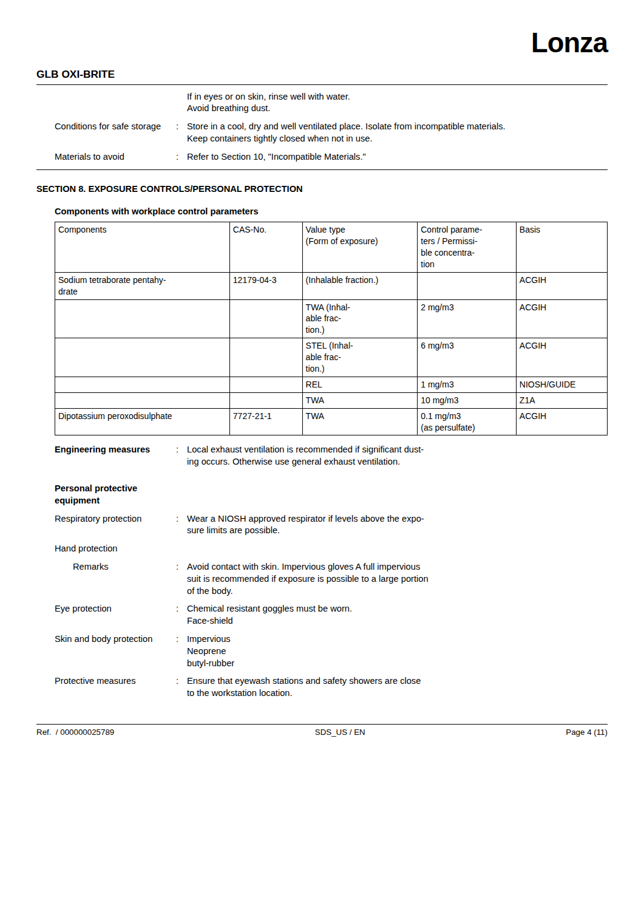Lonza
GLB OXI-BRITE
If in eyes or on skin, rinse well with water.
Avoid breathing dust.
Conditions for safe storage
:
Store in a cool, dry and well ventilated place. Isolate from incompatible materials.
Keep containers tightly closed when not in use.
Materials to avoid
:
Refer to Section 10, "Incompatible Materials."
SECTION 8. EXPOSURE CONTROLS/PERSONAL PROTECTION
Components with workplace control parameters
| Components | CAS-No. | Value type (Form of exposure) | Control parame- ters / Permissi- ble concentra- tion | Basis |
| --- | --- | --- | --- | --- |
| Sodium tetraborate pentahy- drate | 12179-04-3 | (Inhalable fraction.) | | ACGIH |
| | | TWA (Inhal- able frac- tion.) | 2 mg/m3 | ACGIH |
| | | STEL (Inhal- able frac- tion.) | 6 mg/m3 | ACGIH |
| | | REL | 1 mg/m3 | NIOSH/GUIDE |
| | | TWA | 10 mg/m3 | Z1A |
| Dipotassium peroxodisulphate | 7727-21-1 | TWA | 0.1 mg/m3 (as persulfate) | ACGIH |
Engineering measures
:
Local exhaust ventilation is recommended if significant dust-
ing occurs. Otherwise use general exhaust ventilation.
Personal protective equipment
Respiratory protection
:
Wear a NIOSH approved respirator if levels above the expo-
sure limits are possible.
Hand protection
Remarks
:
Avoid contact with skin. Impervious gloves A full impervious
suit is recommended if exposure is possible to a large portion
of the body.
Eye protection
:
Chemical resistant goggles must be worn.
Face-shield
Skin and body protection
:
Impervious
Neoprene
butyl-rubber
Protective measures
:
Ensure that eyewash stations and safety showers are close
to the workstation location.
Ref. / 000000025789
SDS_US / EN
Page 4 (11)